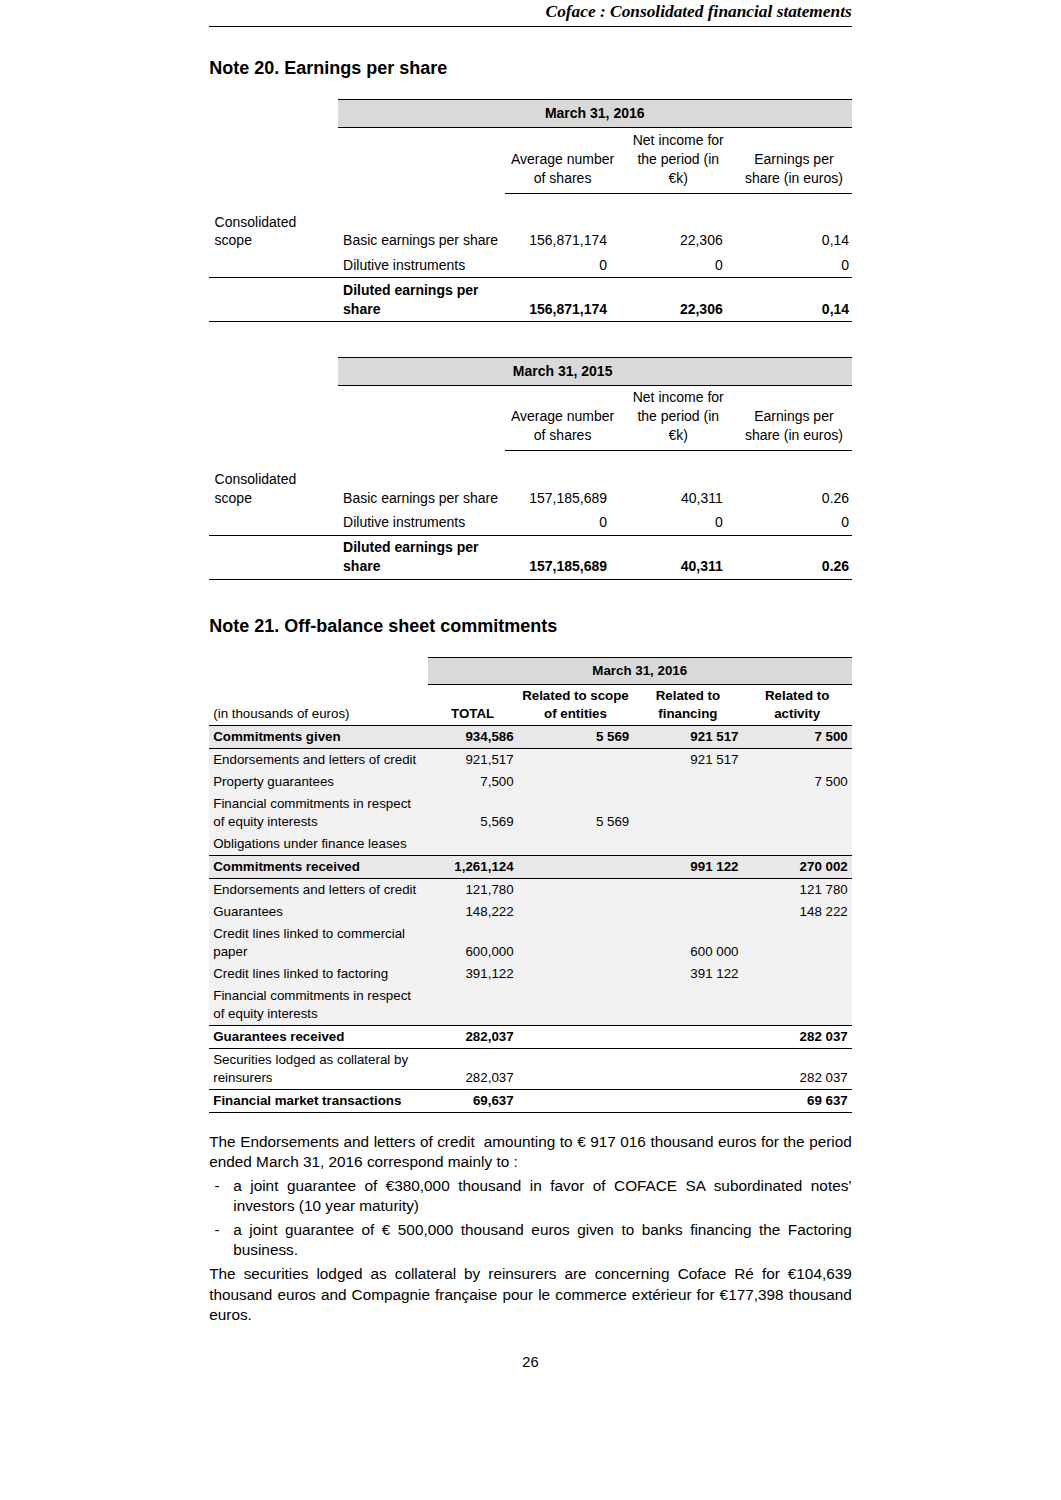Coface : Consolidated financial statements
Note 20. Earnings per share
| | March 31, 2016 |
| | | Average number of shares | Net income for the period (in €k) | Earnings per share (in euros) |
| Consolidated scope | Basic earnings per share | 156,871,174 | 22,306 | 0,14 |
| | Dilutive instruments | 0 | 0 | 0 |
| | Diluted earnings per share | 156,871,174 | 22,306 | 0,14 |
| | March 31, 2015 | |
| | | Average number of shares | Net income for the period (in €k) | Earnings per share (in euros) |
| Consolidated scope | Basic earnings per share | 157,185,689 | 40,311 | 0.26 |
| | Dilutive instruments | 0 | 0 | 0 |
| | Diluted earnings per share | 157,185,689 | 40,311 | 0.26 |
Note 21. Off-balance sheet commitments
| | March 31, 2016 |
| (in thousands of euros) | TOTAL | Related to scope of entities | Related to financing | Related to activity |
| Commitments given | 934,586 | 5 569 | 921 517 | 7 500 |
| Endorsements and letters of credit | 921,517 | | 921 517 | |
| Property guarantees | 7,500 | | | 7 500 |
| Financial commitments in respect of equity interests | 5,569 | 5 569 | | |
| Obligations under finance leases | | | | |
| Commitments received | 1,261,124 | | 991 122 | 270 002 |
| Endorsements and letters of credit | 121,780 | | | 121 780 |
| Guarantees | 148,222 | | | 148 222 |
| Credit lines linked to commercial paper | 600,000 | | 600 000 | |
| Credit lines linked to factoring | 391,122 | | 391 122 | |
| Financial commitments in respect of equity interests | | | | |
| Guarantees received | 282,037 | | | 282 037 |
| Securities lodged as collateral by reinsurers | 282,037 | | | 282 037 |
| Financial market transactions | 69,637 | | | 69 637 |
The Endorsements and letters of credit amounting to € 917 016 thousand euros for the period ended March 31, 2016 correspond mainly to :
a joint guarantee of €380,000 thousand in favor of COFACE SA subordinated notes’ investors (10 year maturity)
a joint guarantee of € 500,000 thousand euros given to banks financing the Factoring business.
The securities lodged as collateral by reinsurers are concerning Coface Ré for €104,639 thousand euros and Compagnie française pour le commerce extérieur for €177,398 thousand euros.
26